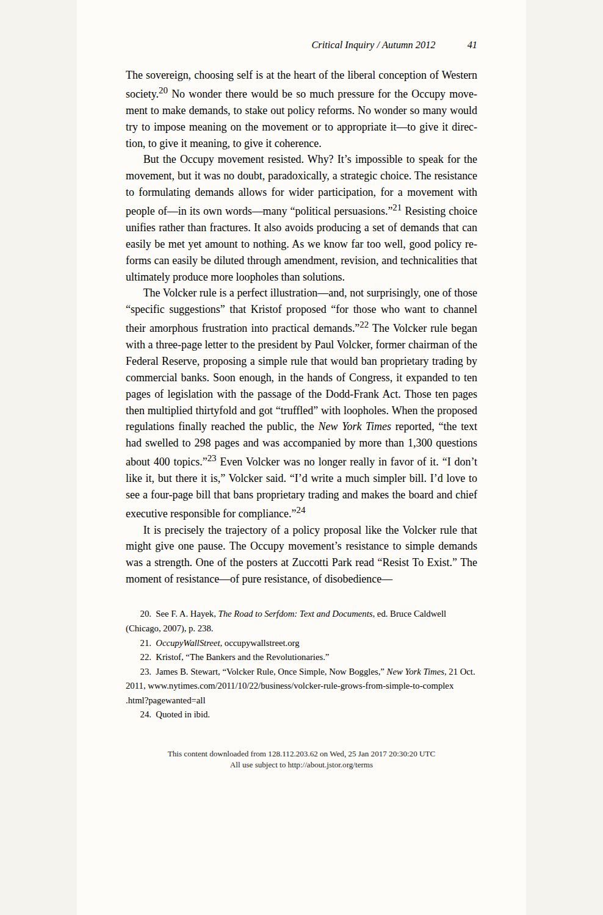Critical Inquiry / Autumn 2012 41
The sovereign, choosing self is at the heart of the liberal conception of Western society.20 No wonder there would be so much pressure for the Occupy movement to make demands, to stake out policy reforms. No wonder so many would try to impose meaning on the movement or to appropriate it—to give it direction, to give it meaning, to give it coherence.
But the Occupy movement resisted. Why? It’s impossible to speak for the movement, but it was no doubt, paradoxically, a strategic choice. The resistance to formulating demands allows for wider participation, for a movement with people of—in its own words—many “political persuasions.”21 Resisting choice unifies rather than fractures. It also avoids producing a set of demands that can easily be met yet amount to nothing. As we know far too well, good policy reforms can easily be diluted through amendment, revision, and technicalities that ultimately produce more loopholes than solutions.
The Volcker rule is a perfect illustration—and, not surprisingly, one of those “specific suggestions” that Kristof proposed “for those who want to channel their amorphous frustration into practical demands.”22 The Volcker rule began with a three-page letter to the president by Paul Volcker, former chairman of the Federal Reserve, proposing a simple rule that would ban proprietary trading by commercial banks. Soon enough, in the hands of Congress, it expanded to ten pages of legislation with the passage of the Dodd-Frank Act. Those ten pages then multiplied thirtyfold and got “truffled” with loopholes. When the proposed regulations finally reached the public, the New York Times reported, “the text had swelled to 298 pages and was accompanied by more than 1,300 questions about 400 topics.”23 Even Volcker was no longer really in favor of it. “I don’t like it, but there it is,” Volcker said. “I’d write a much simpler bill. I’d love to see a four-page bill that bans proprietary trading and makes the board and chief executive responsible for compliance.”24
It is precisely the trajectory of a policy proposal like the Volcker rule that might give one pause. The Occupy movement’s resistance to simple demands was a strength. One of the posters at Zuccotti Park read “Resist To Exist.” The moment of resistance—of pure resistance, of disobedience—
20. See F. A. Hayek, The Road to Serfdom: Text and Documents, ed. Bruce Caldwell
(Chicago, 2007), p. 238.
21. OccupyWallStreet, occupywallstreet.org
22. Kristof, “The Bankers and the Revolutionaries.”
23. James B. Stewart, “Volcker Rule, Once Simple, Now Boggles,” New York Times, 21 Oct.
2011, www.nytimes.com/2011/10/22/business/volcker-rule-grows-from-simple-to-complex
.html?pagewanted=all
24. Quoted in ibid.
This content downloaded from 128.112.203.62 on Wed, 25 Jan 2017 20:30:20 UTC
All use subject to http://about.jstor.org/terms